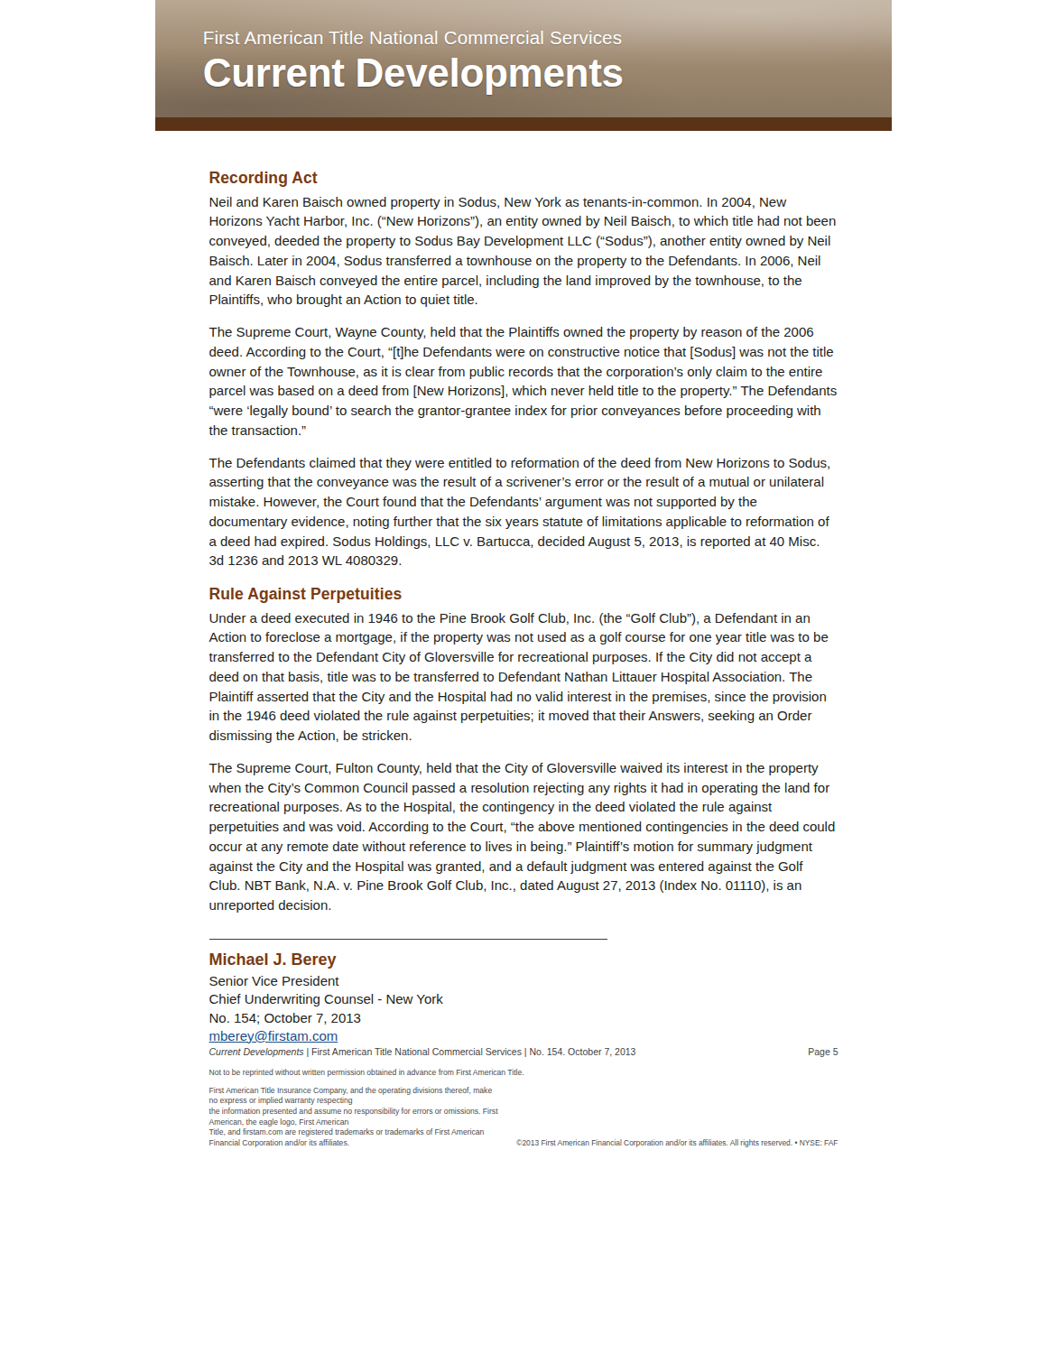First American Title National Commercial Services
Current Developments
Recording Act
Neil and Karen Baisch owned property in Sodus, New York as tenants-in-common. In 2004, New Horizons Yacht Harbor, Inc. (“New Horizons”), an entity owned by Neil Baisch, to which title had not been conveyed, deeded the property to Sodus Bay Development LLC (“Sodus”), another entity owned by Neil Baisch. Later in 2004, Sodus transferred a townhouse on the property to the Defendants. In 2006, Neil and Karen Baisch conveyed the entire parcel, including the land improved by the townhouse, to the Plaintiffs, who brought an Action to quiet title.
The Supreme Court, Wayne County, held that the Plaintiffs owned the property by reason of the 2006 deed. According to the Court, “[t]he Defendants were on constructive notice that [Sodus] was not the title owner of the Townhouse, as it is clear from public records that the corporation’s only claim to the entire parcel was based on a deed from [New Horizons], which never held title to the property.” The Defendants “were ‘legally bound’ to search the grantor-grantee index for prior conveyances before proceeding with the transaction.”
The Defendants claimed that they were entitled to reformation of the deed from New Horizons to Sodus, asserting that the conveyance was the result of a scrivener’s error or the result of a mutual or unilateral mistake. However, the Court found that the Defendants’ argument was not supported by the documentary evidence, noting further that the six years statute of limitations applicable to reformation of a deed had expired. Sodus Holdings, LLC v. Bartucca, decided August 5, 2013, is reported at 40 Misc. 3d 1236 and 2013 WL 4080329.
Rule Against Perpetuities
Under a deed executed in 1946 to the Pine Brook Golf Club, Inc. (the “Golf Club”), a Defendant in an Action to foreclose a mortgage, if the property was not used as a golf course for one year title was to be transferred to the Defendant City of Gloversville for recreational purposes. If the City did not accept a deed on that basis, title was to be transferred to Defendant Nathan Littauer Hospital Association. The Plaintiff asserted that the City and the Hospital had no valid interest in the premises, since the provision in the 1946 deed violated the rule against perpetuities; it moved that their Answers, seeking an Order dismissing the Action, be stricken.
The Supreme Court, Fulton County, held that the City of Gloversville waived its interest in the property when the City’s Common Council passed a resolution rejecting any rights it had in operating the land for recreational purposes. As to the Hospital, the contingency in the deed violated the rule against perpetuities and was void. According to the Court, “the above mentioned contingencies in the deed could occur at any remote date without reference to lives in being.” Plaintiff’s motion for summary judgment against the City and the Hospital was granted, and a default judgment was entered against the Golf Club. NBT Bank, N.A. v. Pine Brook Golf Club, Inc., dated August 27, 2013 (Index No. 01110), is an unreported decision.
Michael J. Berey
Senior Vice President
Chief Underwriting Counsel - New York
No. 154; October 7, 2013
mberey@firstam.com
Current Developments | First American Title National Commercial Services | No. 154. October 7, 2013
Page 5
Not to be reprinted without written permission obtained in advance from First American Title.
First American Title Insurance Company, and the operating divisions thereof, make no express or implied warranty respecting
the information presented and assume no responsibility for errors or omissions. First American, the eagle logo, First American
Title, and firstam.com are registered trademarks or trademarks of First American Financial Corporation and/or its affiliates.
©2013 First American Financial Corporation and/or its affiliates. All rights reserved. • NYSE: FAF